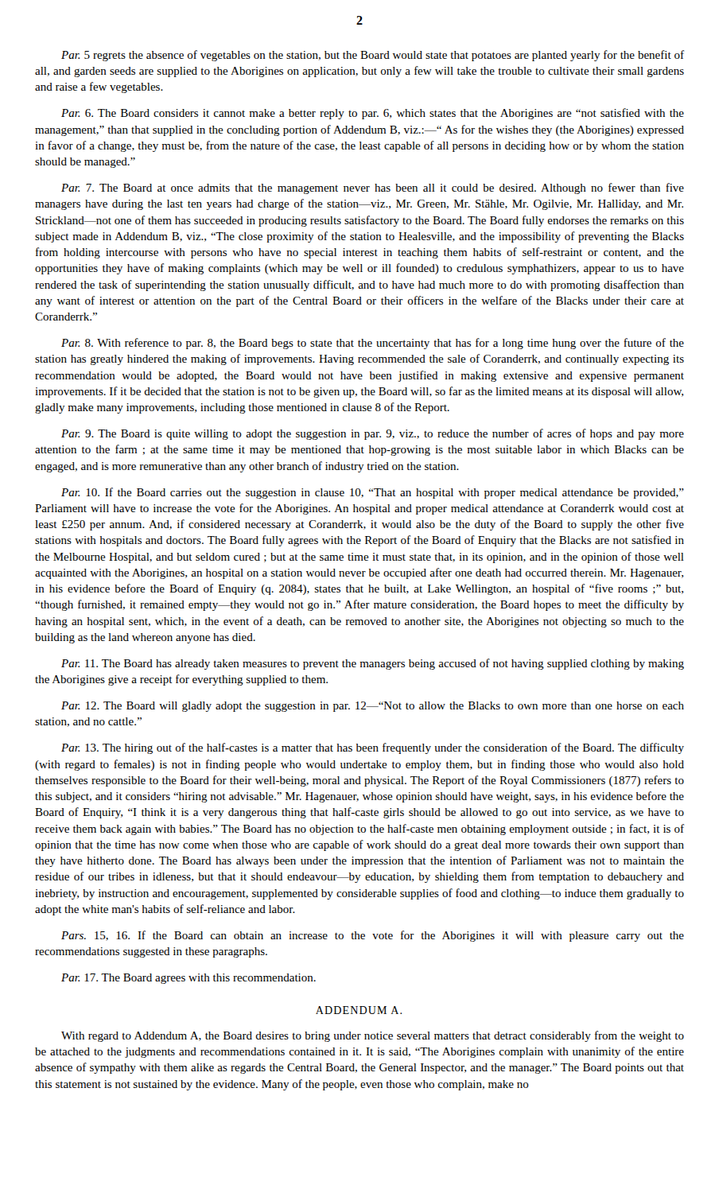2
Par. 5 regrets the absence of vegetables on the station, but the Board would state that potatoes are planted yearly for the benefit of all, and garden seeds are supplied to the Aborigines on application, but only a few will take the trouble to cultivate their small gardens and raise a few vegetables.
Par. 6. The Board considers it cannot make a better reply to par. 6, which states that the Aborigines are “not satisfied with the management,” than that supplied in the concluding portion of Addendum B, viz.:—“ As for the wishes they (the Aborigines) expressed in favor of a change, they must be, from the nature of the case, the least capable of all persons in deciding how or by whom the station should be managed.”
Par. 7. The Board at once admits that the management never has been all it could be desired. Although no fewer than five managers have during the last ten years had charge of the station—viz., Mr. Green, Mr. Stähle, Mr. Ogilvie, Mr. Halliday, and Mr. Strickland—not one of them has succeeded in producing results satisfactory to the Board. The Board fully endorses the remarks on this subject made in Addendum B, viz., “The close proximity of the station to Healesville, and the impossibility of preventing the Blacks from holding intercourse with persons who have no special interest in teaching them habits of self-restraint or content, and the opportunities they have of making complaints (which may be well or ill founded) to credulous symphathizers, appear to us to have rendered the task of superintending the station unusually difficult, and to have had much more to do with promoting disaffection than any want of interest or attention on the part of the Central Board or their officers in the welfare of the Blacks under their care at Coranderrk.”
Par. 8. With reference to par. 8, the Board begs to state that the uncertainty that has for a long time hung over the future of the station has greatly hindered the making of improvements. Having recommended the sale of Coranderrk, and continually expecting its recommendation would be adopted, the Board would not have been justified in making extensive and expensive permanent improvements. If it be decided that the station is not to be given up, the Board will, so far as the limited means at its disposal will allow, gladly make many improvements, including those mentioned in clause 8 of the Report.
Par. 9. The Board is quite willing to adopt the suggestion in par. 9, viz., to reduce the number of acres of hops and pay more attention to the farm ; at the same time it may be mentioned that hop-growing is the most suitable labor in which Blacks can be engaged, and is more remunerative than any other branch of industry tried on the station.
Par. 10. If the Board carries out the suggestion in clause 10, “That an hospital with proper medical attendance be provided,” Parliament will have to increase the vote for the Aborigines. An hospital and proper medical attendance at Coranderrk would cost at least £250 per annum. And, if considered necessary at Coranderrk, it would also be the duty of the Board to supply the other five stations with hospitals and doctors. The Board fully agrees with the Report of the Board of Enquiry that the Blacks are not satisfied in the Melbourne Hospital, and but seldom cured ; but at the same time it must state that, in its opinion, and in the opinion of those well acquainted with the Aborigines, an hospital on a station would never be occupied after one death had occurred therein. Mr. Hagenauer, in his evidence before the Board of Enquiry (q. 2084), states that he built, at Lake Wellington, an hospital of “five rooms ;” but, “though furnished, it remained empty—they would not go in.” After mature consideration, the Board hopes to meet the difficulty by having an hospital sent, which, in the event of a death, can be removed to another site, the Aborigines not objecting so much to the building as the land whereon anyone has died.
Par. 11. The Board has already taken measures to prevent the managers being accused of not having supplied clothing by making the Aborigines give a receipt for everything supplied to them.
Par. 12. The Board will gladly adopt the suggestion in par. 12—“Not to allow the Blacks to own more than one horse on each station, and no cattle.”
Par. 13. The hiring out of the half-castes is a matter that has been frequently under the consideration of the Board. The difficulty (with regard to females) is not in finding people who would undertake to employ them, but in finding those who would also hold themselves responsible to the Board for their well-being, moral and physical. The Report of the Royal Commissioners (1877) refers to this subject, and it considers “hiring not advisable.” Mr. Hagenauer, whose opinion should have weight, says, in his evidence before the Board of Enquiry, “I think it is a very dangerous thing that half-caste girls should be allowed to go out into service, as we have to receive them back again with babies.” The Board has no objection to the half-caste men obtaining employment outside ; in fact, it is of opinion that the time has now come when those who are capable of work should do a great deal more towards their own support than they have hitherto done. The Board has always been under the impression that the intention of Parliament was not to maintain the residue of our tribes in idleness, but that it should endeavour—by education, by shielding them from temptation to debauchery and inebriety, by instruction and encouragement, supplemented by considerable supplies of food and clothing—to induce them gradually to adopt the white man's habits of self-reliance and labor.
Pars. 15, 16. If the Board can obtain an increase to the vote for the Aborigines it will with pleasure carry out the recommendations suggested in these paragraphs.
Par. 17. The Board agrees with this recommendation.
Addendum A.
With regard to Addendum A, the Board desires to bring under notice several matters that detract considerably from the weight to be attached to the judgments and recommendations contained in it. It is said, “The Aborigines complain with unanimity of the entire absence of sympathy with them alike as regards the Central Board, the General Inspector, and the manager.” The Board points out that this statement is not sustained by the evidence. Many of the people, even those who complain, make no